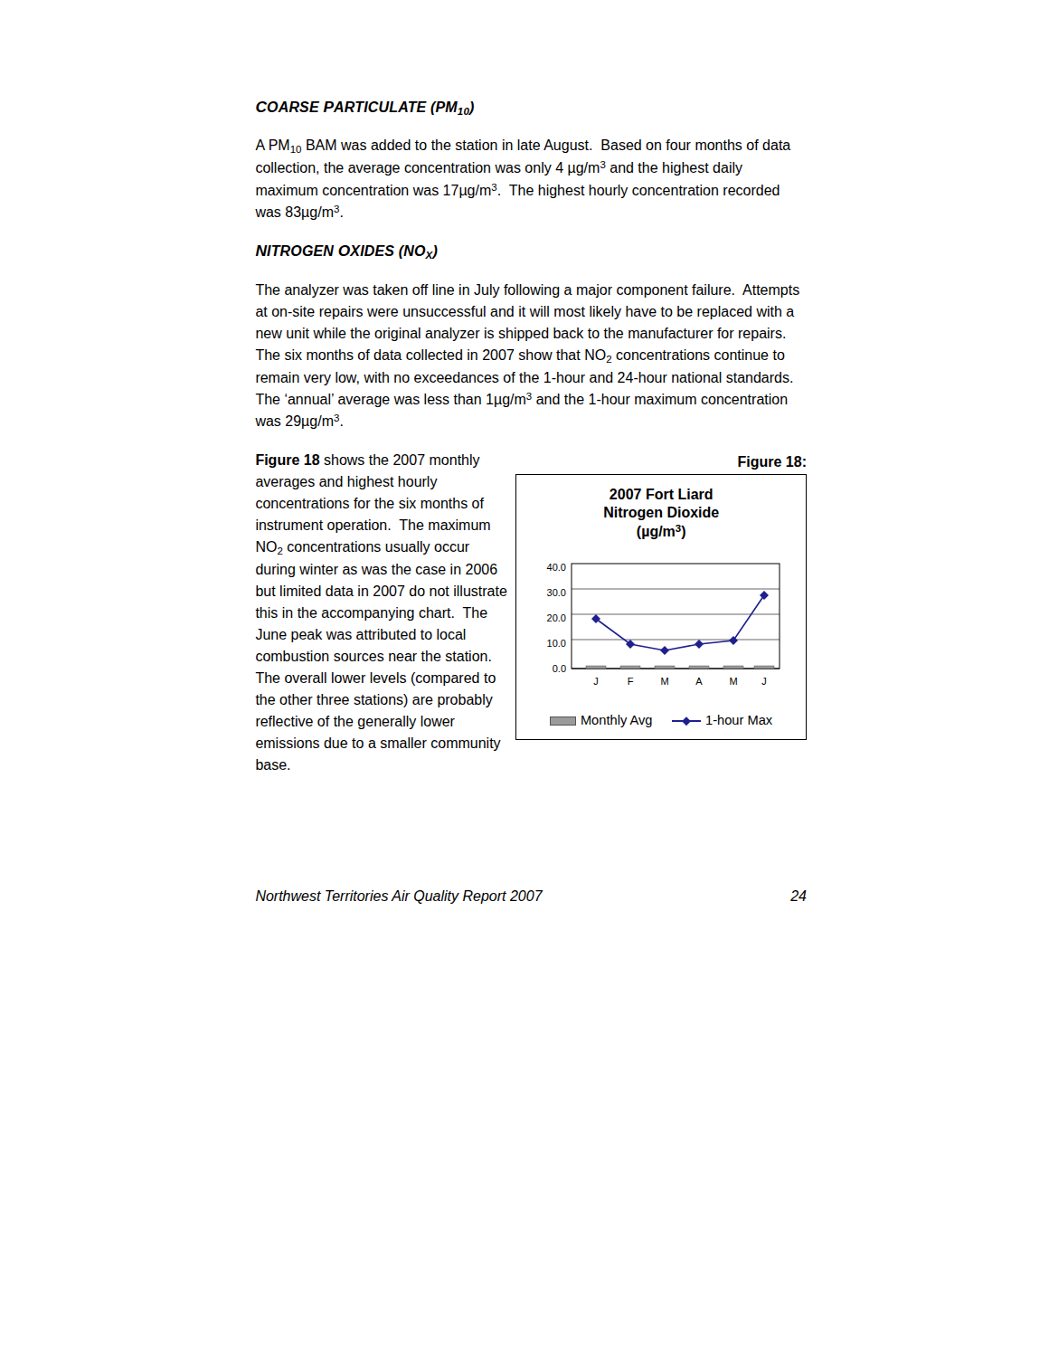COARSE PARTICULATE (PM10)
A PM10 BAM was added to the station in late August. Based on four months of data collection, the average concentration was only 4 µg/m3 and the highest daily maximum concentration was 17µg/m3. The highest hourly concentration recorded was 83µg/m3.
NITROGEN OXIDES (NOX)
The analyzer was taken off line in July following a major component failure. Attempts at on-site repairs were unsuccessful and it will most likely have to be replaced with a new unit while the original analyzer is shipped back to the manufacturer for repairs. The six months of data collected in 2007 show that NO2 concentrations continue to remain very low, with no exceedances of the 1-hour and 24-hour national standards. The ‘annual’ average was less than 1µg/m3 and the 1-hour maximum concentration was 29µg/m3.
Figure 18:
2007 Fort Liard
Nitrogen Dioxide
(µg/m3)
40.0 30.0 20.0 10.0 0.0 J F M A M J
Monthly Avg 1-hour Max
Figure 18 shows the 2007 monthly averages and highest hourly concentrations for the six months of instrument operation. The maximum NO2 concentrations usually occur during winter as was the case in 2006 but limited data in 2007 do not illustrate this in the accompanying chart. The June peak was attributed to local combustion sources near the station. The overall lower levels (compared to the other three stations) are probably reflective of the generally lower emissions due to a smaller community base.
Northwest Territories Air Quality Report 2007 24